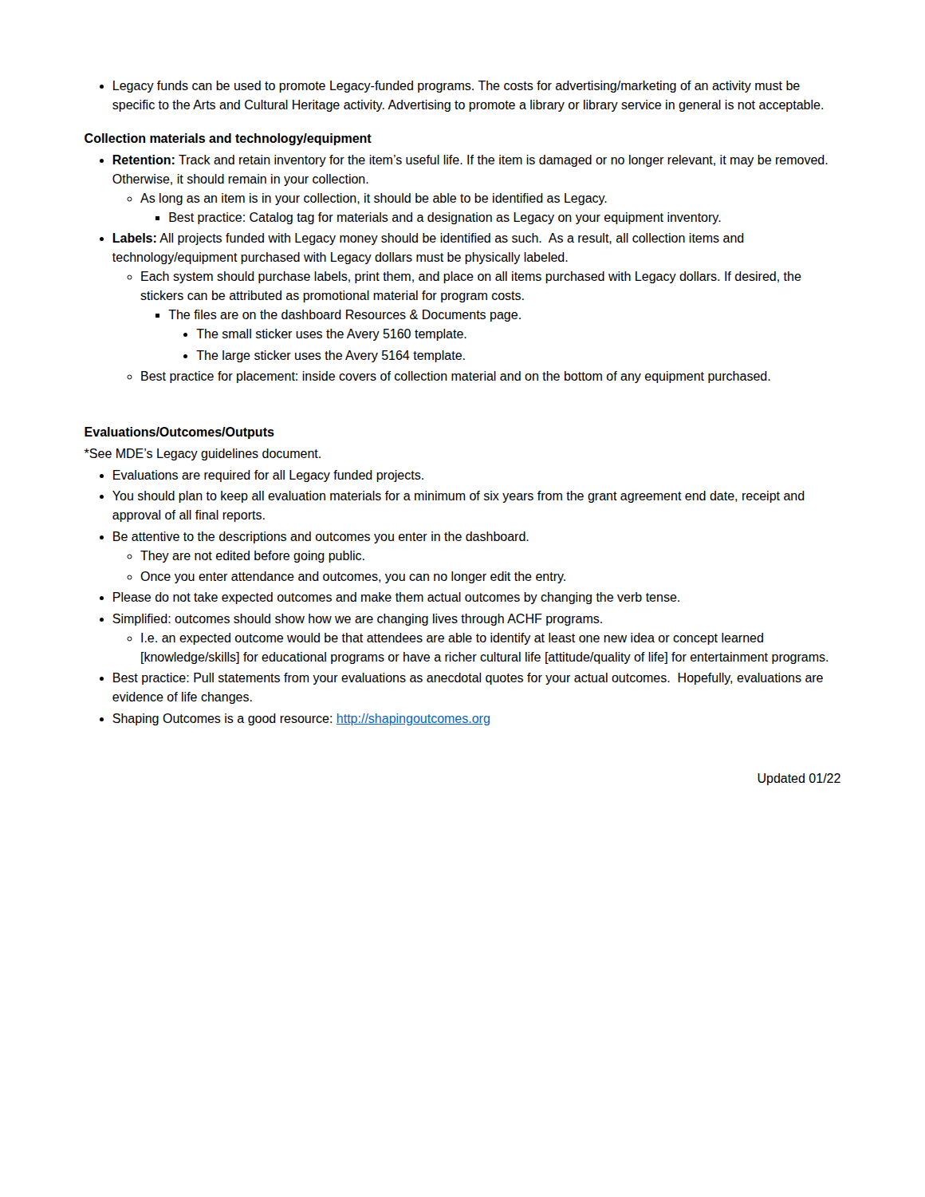Legacy funds can be used to promote Legacy-funded programs. The costs for advertising/marketing of an activity must be specific to the Arts and Cultural Heritage activity. Advertising to promote a library or library service in general is not acceptable.
Collection materials and technology/equipment
Retention: Track and retain inventory for the item’s useful life. If the item is damaged or no longer relevant, it may be removed. Otherwise, it should remain in your collection.
As long as an item is in your collection, it should be able to be identified as Legacy.
Best practice: Catalog tag for materials and a designation as Legacy on your equipment inventory.
Labels: All projects funded with Legacy money should be identified as such. As a result, all collection items and technology/equipment purchased with Legacy dollars must be physically labeled.
Each system should purchase labels, print them, and place on all items purchased with Legacy dollars. If desired, the stickers can be attributed as promotional material for program costs.
The files are on the dashboard Resources & Documents page.
The small sticker uses the Avery 5160 template.
The large sticker uses the Avery 5164 template.
Best practice for placement: inside covers of collection material and on the bottom of any equipment purchased.
Evaluations/Outcomes/Outputs
*See MDE’s Legacy guidelines document.
Evaluations are required for all Legacy funded projects.
You should plan to keep all evaluation materials for a minimum of six years from the grant agreement end date, receipt and approval of all final reports.
Be attentive to the descriptions and outcomes you enter in the dashboard.
They are not edited before going public.
Once you enter attendance and outcomes, you can no longer edit the entry.
Please do not take expected outcomes and make them actual outcomes by changing the verb tense.
Simplified: outcomes should show how we are changing lives through ACHF programs.
I.e. an expected outcome would be that attendees are able to identify at least one new idea or concept learned [knowledge/skills] for educational programs or have a richer cultural life [attitude/quality of life] for entertainment programs.
Best practice: Pull statements from your evaluations as anecdotal quotes for your actual outcomes. Hopefully, evaluations are evidence of life changes.
Shaping Outcomes is a good resource: http://shapingoutcomes.org
Updated 01/22